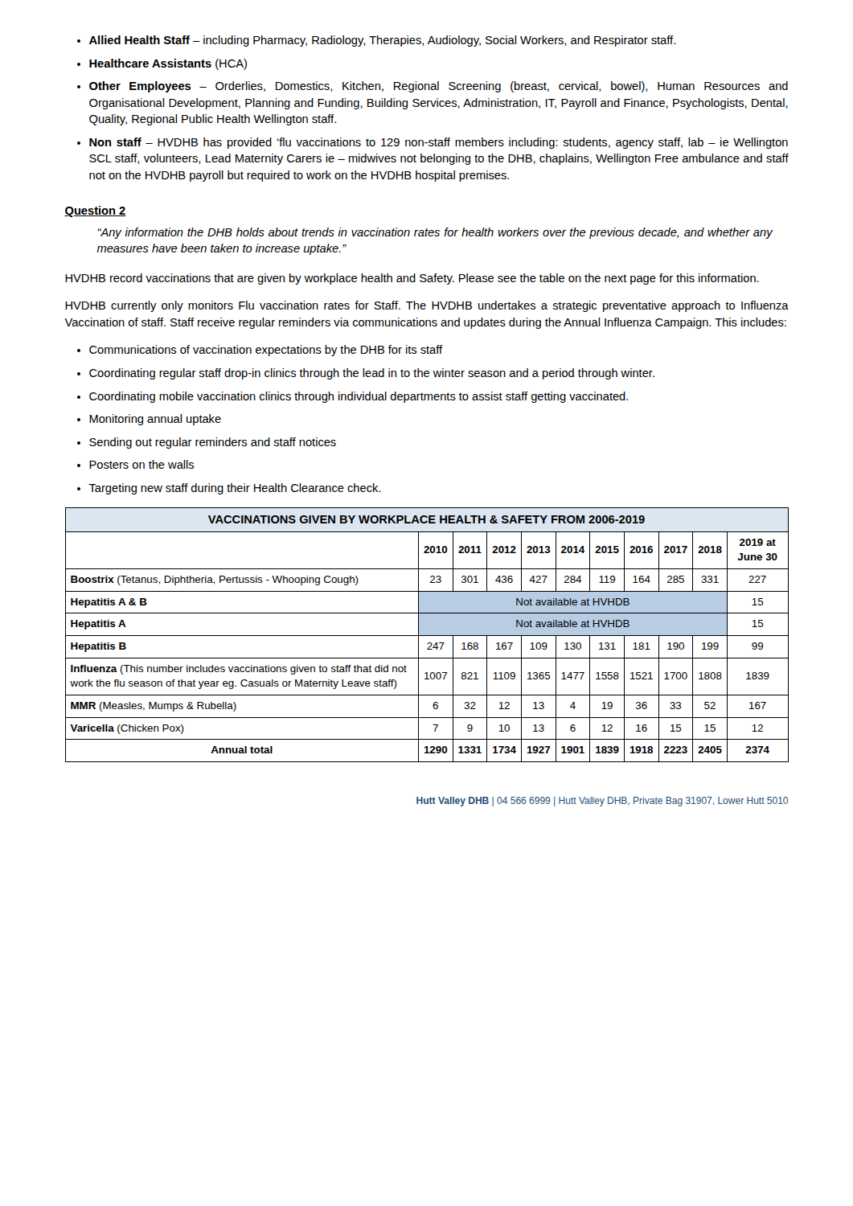Allied Health Staff – including Pharmacy, Radiology, Therapies, Audiology, Social Workers, and Respirator staff.
Healthcare Assistants (HCA)
Other Employees – Orderlies, Domestics, Kitchen, Regional Screening (breast, cervical, bowel), Human Resources and Organisational Development, Planning and Funding, Building Services, Administration, IT, Payroll and Finance, Psychologists, Dental, Quality, Regional Public Health Wellington staff.
Non staff – HVDHB has provided ‘flu vaccinations to 129 non-staff members including: students, agency staff, lab – ie Wellington SCL staff, volunteers, Lead Maternity Carers ie – midwives not belonging to the DHB, chaplains, Wellington Free ambulance and staff not on the HVDHB payroll but required to work on the HVDHB hospital premises.
Question 2
“Any information the DHB holds about trends in vaccination rates for health workers over the previous decade, and whether any measures have been taken to increase uptake.”
HVDHB record vaccinations that are given by workplace health and Safety. Please see the table on the next page for this information.
HVDHB currently only monitors Flu vaccination rates for Staff. The HVDHB undertakes a strategic preventative approach to Influenza Vaccination of staff. Staff receive regular reminders via communications and updates during the Annual Influenza Campaign. This includes:
Communications of vaccination expectations by the DHB for its staff
Coordinating regular staff drop-in clinics through the lead in to the winter season and a period through winter.
Coordinating mobile vaccination clinics through individual departments to assist staff getting vaccinated.
Monitoring annual uptake
Sending out regular reminders and staff notices
Posters on the walls
Targeting new staff during their Health Clearance check.
| VACCINATIONS GIVEN BY WORKPLACE HEALTH & SAFETY FROM 2006-2019 |
| | 2010 | 2011 | 2012 | 2013 | 2014 | 2015 | 2016 | 2017 | 2018 | 2019 at June 30 |
| Boostrix (Tetanus, Diphtheria, Pertussis - Whooping Cough) | 23 | 301 | 436 | 427 | 284 | 119 | 164 | 285 | 331 | 227 |
| Hepatitis A & B | Not available at HVHDB | 15 |
| Hepatitis A | Not available at HVHDB | 15 |
| Hepatitis B | 247 | 168 | 167 | 109 | 130 | 131 | 181 | 190 | 199 | 99 |
| Influenza (This number includes vaccinations given to staff that did not work the flu season of that year eg. Casuals or Maternity Leave staff) | 1007 | 821 | 1109 | 1365 | 1477 | 1558 | 1521 | 1700 | 1808 | 1839 |
| MMR (Measles, Mumps & Rubella) | 6 | 32 | 12 | 13 | 4 | 19 | 36 | 33 | 52 | 167 |
| Varicella (Chicken Pox) | 7 | 9 | 10 | 13 | 6 | 12 | 16 | 15 | 15 | 12 |
| Annual total | 1290 | 1331 | 1734 | 1927 | 1901 | 1839 | 1918 | 2223 | 2405 | 2374 |
Hutt Valley DHB | 04 566 6999 | Hutt Valley DHB, Private Bag 31907, Lower Hutt 5010